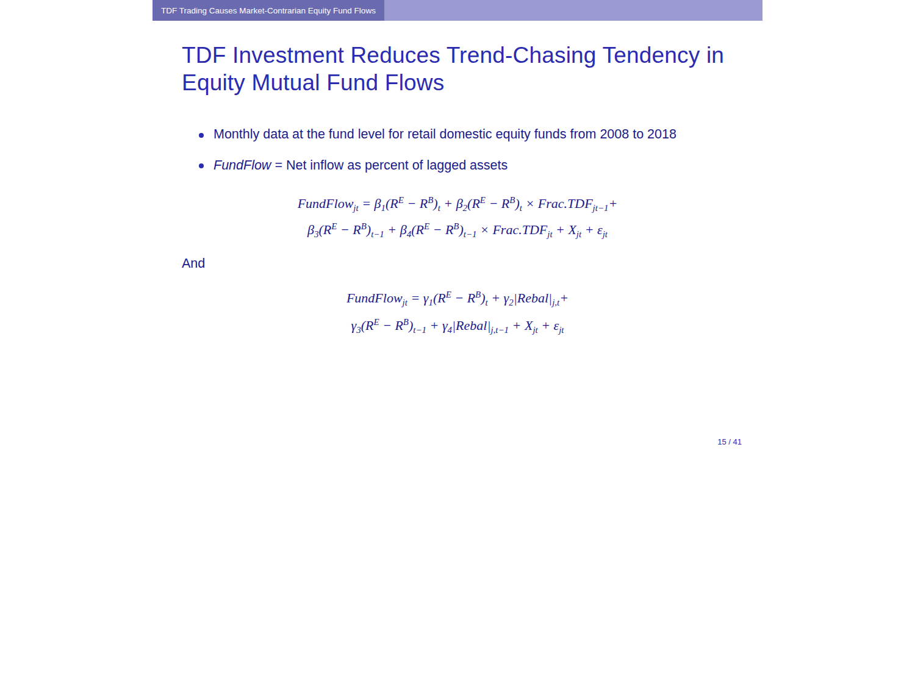TDF Trading Causes Market-Contrarian Equity Fund Flows
TDF Investment Reduces Trend-Chasing Tendency in
Equity Mutual Fund Flows
Monthly data at the fund level for retail domestic equity funds from 2008 to 2018
FundFlow = Net inflow as percent of lagged assets
FundFlowjt = β1(RE − RB)t + β2(RE − RB)t × Frac.TDFjt−1+
β3(RE − RB)t−1 + β4(RE − RB)t−1 × Frac.TDFjt + Xjt + εjt
And
FundFlowjt = γ1(RE − RB)t + γ2|Rebal|j,t+
γ3(RE − RB)t−1 + γ4|Rebal|j,t−1 + Xjt + εjt
15 / 41